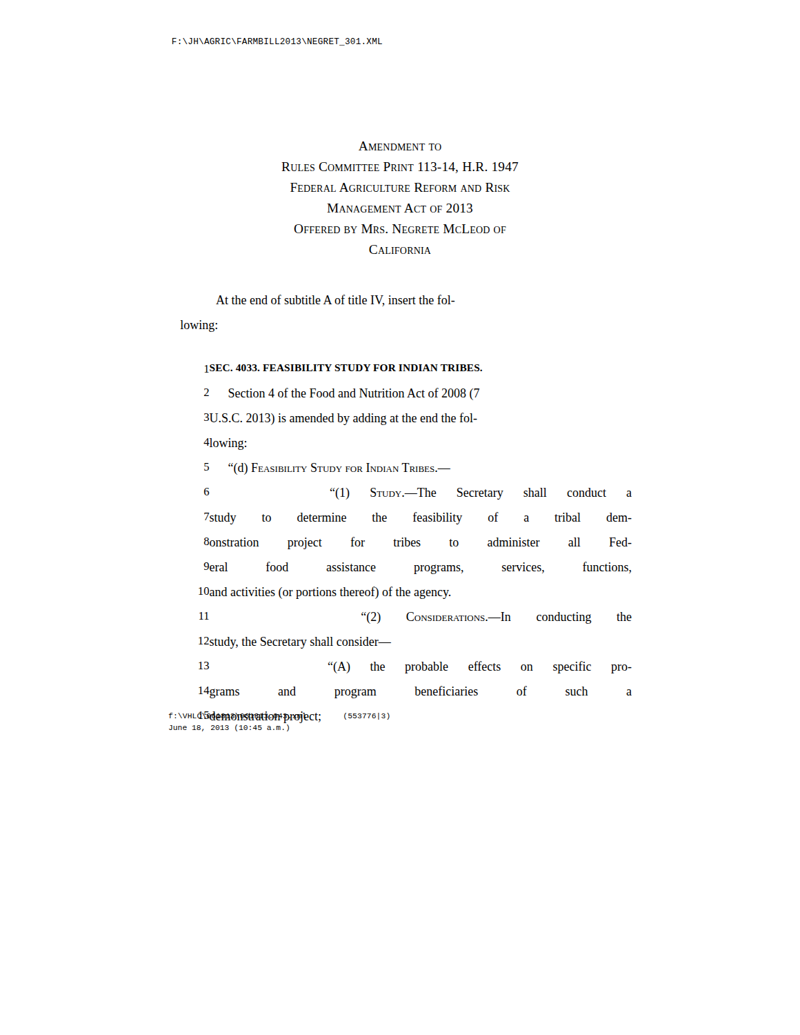F:\JH\AGRIC\FARMBILL2013\NEGRET_301.XML
Amendment to
Rules Committee Print 113-14, H.R. 1947
Federal Agriculture Reform and Risk
Management Act of 2013
Offered by Mrs. Negrete McLeod of
California
At the end of subtitle A of title IV, insert the fol-lowing:
| 1 | SEC. 4033. FEASIBILITY STUDY FOR INDIAN TRIBES. |
| 2 | Section 4 of the Food and Nutrition Act of 2008 (7 |
| 3 | U.S.C. 2013) is amended by adding at the end the fol- |
| 4 | lowing: |
| 5 | “(d) Feasibility Study for Indian Tribes .— |
| 6 | “(1) Study .—The Secretary shall conduct a |
| 7 | study to determine the feasibility of a tribal dem- |
| 8 | onstration project for tribes to administer all Fed- |
| 9 | eral food assistance programs, services, functions, |
| 10 | and activities (or portions thereof) of the agency. |
| 11 | “(2) Considerations .—In conducting the |
| 12 | study, the Secretary shall consider— |
| 13 | “(A) the probable effects on specific pro- |
| 14 | grams and program beneficiaries of such a |
| 15 | demonstration project; |
f:\VHLC\061813\061813.043.xml (553776|3)
June 18, 2013 (10:45 a.m.)